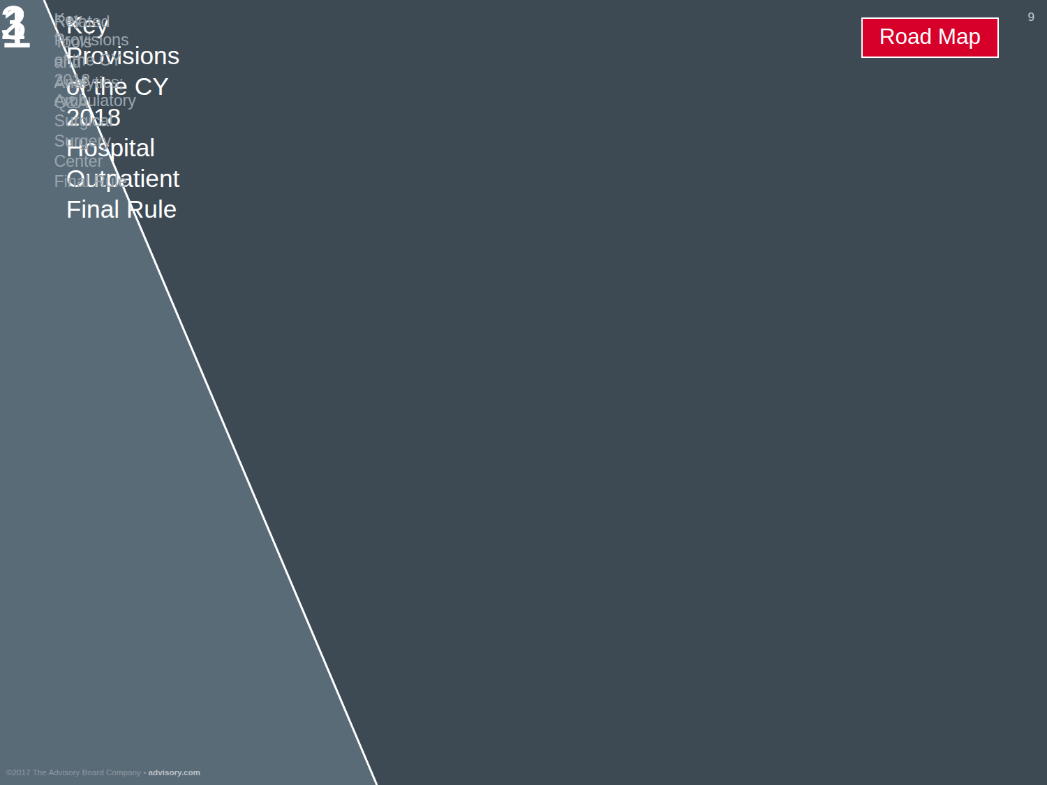9
Road Map
1
Key Provisions of the CY 2018 Hospital Outpatient Final Rule
2
Key Provisions of the CY 2018 Ambulatory Surgical Surgery Center Final Rule
3
Related Tools and Analytics; Q&A
©2017 The Advisory Board Company • advisory.com